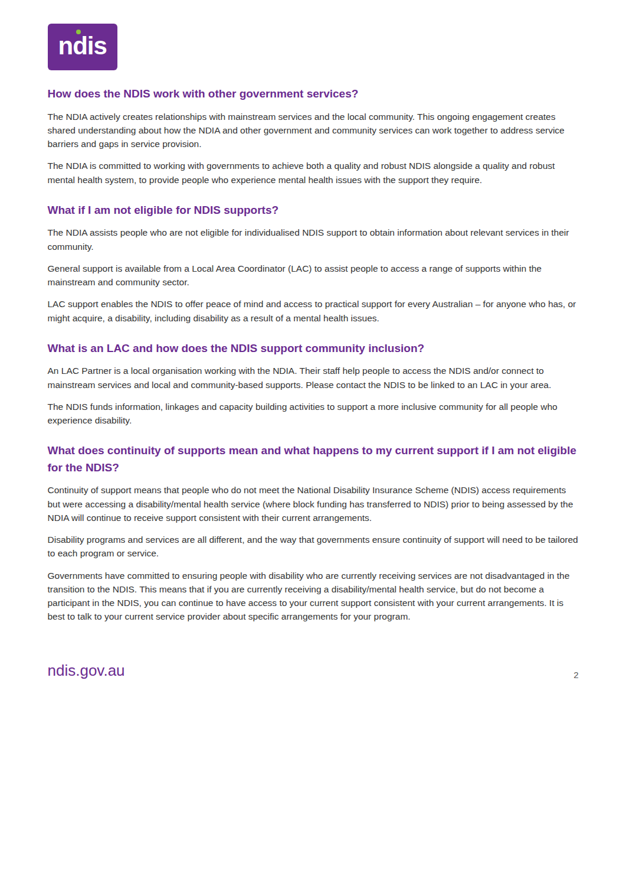ndis
How does the NDIS work with other government services?
The NDIA actively creates relationships with mainstream services and the local community. This ongoing engagement creates shared understanding about how the NDIA and other government and community services can work together to address service barriers and gaps in service provision.
The NDIA is committed to working with governments to achieve both a quality and robust NDIS alongside a quality and robust mental health system, to provide people who experience mental health issues with the support they require.
What if I am not eligible for NDIS supports?
The NDIA assists people who are not eligible for individualised NDIS support to obtain information about relevant services in their community.
General support is available from a Local Area Coordinator (LAC) to assist people to access a range of supports within the mainstream and community sector.
LAC support enables the NDIS to offer peace of mind and access to practical support for every Australian – for anyone who has, or might acquire, a disability, including disability as a result of a mental health issues.
What is an LAC and how does the NDIS support community inclusion?
An LAC Partner is a local organisation working with the NDIA. Their staff help people to access the NDIS and/or connect to mainstream services and local and community-based supports. Please contact the NDIS to be linked to an LAC in your area.
The NDIS funds information, linkages and capacity building activities to support a more inclusive community for all people who experience disability.
What does continuity of supports mean and what happens to my current support if I am not eligible for the NDIS?
Continuity of support means that people who do not meet the National Disability Insurance Scheme (NDIS) access requirements but were accessing a disability/mental health service (where block funding has transferred to NDIS) prior to being assessed by the NDIA will continue to receive support consistent with their current arrangements.
Disability programs and services are all different, and the way that governments ensure continuity of support will need to be tailored to each program or service.
Governments have committed to ensuring people with disability who are currently receiving services are not disadvantaged in the transition to the NDIS. This means that if you are currently receiving a disability/mental health service, but do not become a participant in the NDIS, you can continue to have access to your current support consistent with your current arrangements. It is best to talk to your current service provider about specific arrangements for your program.
ndis.gov.au 2